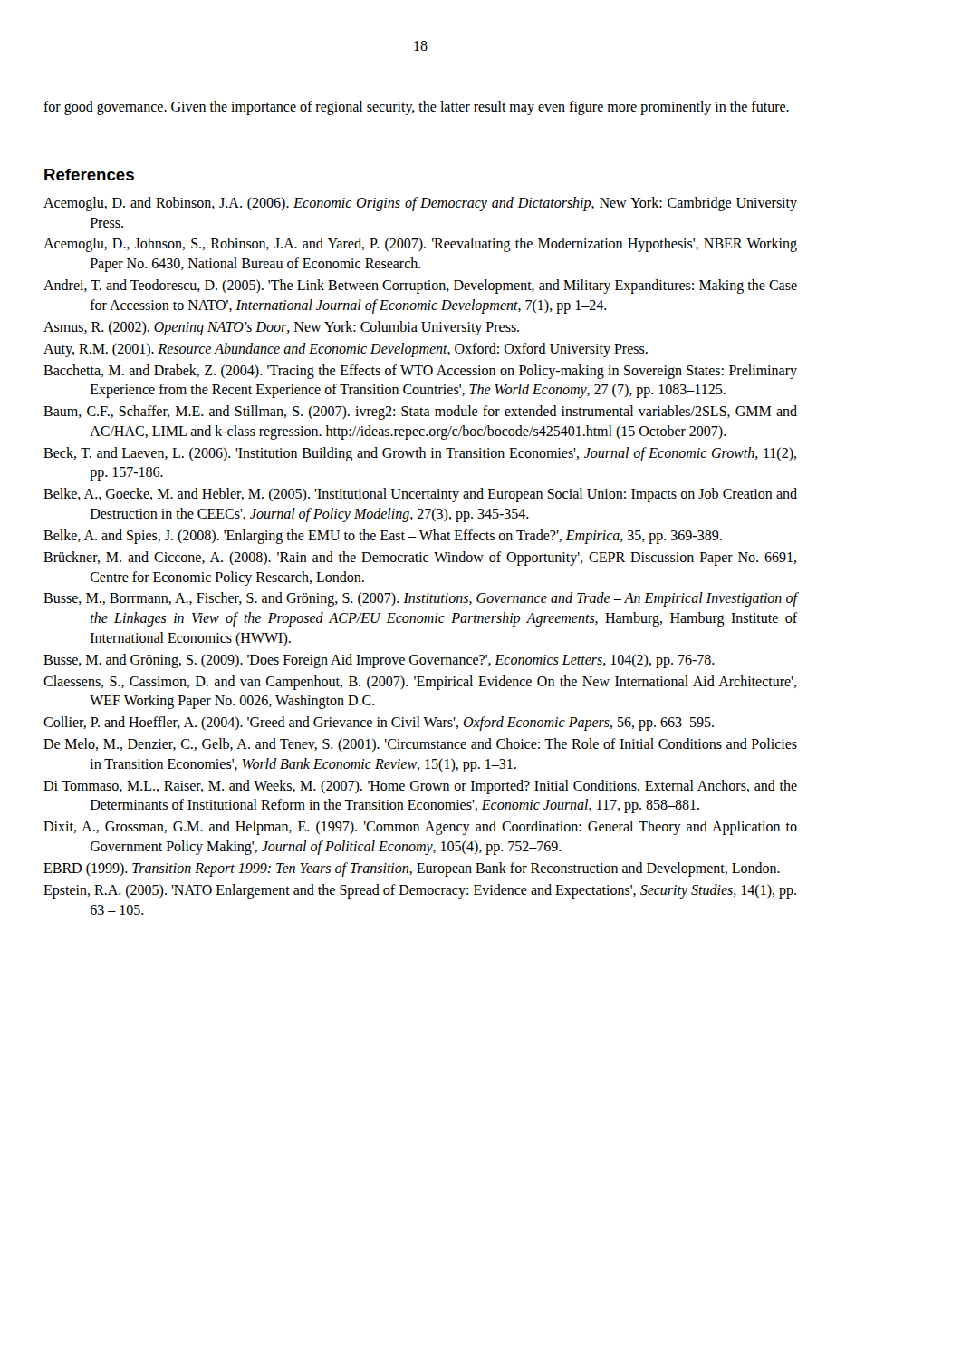18
for good governance. Given the importance of regional security, the latter result may even figure more prominently in the future.
References
Acemoglu, D. and Robinson, J.A. (2006). Economic Origins of Democracy and Dictatorship, New York: Cambridge University Press.
Acemoglu, D., Johnson, S., Robinson, J.A. and Yared, P. (2007). 'Reevaluating the Modernization Hypothesis', NBER Working Paper No. 6430, National Bureau of Economic Research.
Andrei, T. and Teodorescu, D. (2005). 'The Link Between Corruption, Development, and Military Expanditures: Making the Case for Accession to NATO', International Journal of Economic Development, 7(1), pp 1–24.
Asmus, R. (2002). Opening NATO's Door, New York: Columbia University Press.
Auty, R.M. (2001). Resource Abundance and Economic Development, Oxford: Oxford University Press.
Bacchetta, M. and Drabek, Z. (2004). 'Tracing the Effects of WTO Accession on Policy-making in Sovereign States: Preliminary Experience from the Recent Experience of Transition Countries', The World Economy, 27 (7), pp. 1083–1125.
Baum, C.F., Schaffer, M.E. and Stillman, S. (2007). ivreg2: Stata module for extended instrumental variables/2SLS, GMM and AC/HAC, LIML and k-class regression. http://ideas.repec.org/c/boc/bocode/s425401.html (15 October 2007).
Beck, T. and Laeven, L. (2006). 'Institution Building and Growth in Transition Economies', Journal of Economic Growth, 11(2), pp. 157-186.
Belke, A., Goecke, M. and Hebler, M. (2005). 'Institutional Uncertainty and European Social Union: Impacts on Job Creation and Destruction in the CEECs', Journal of Policy Modeling, 27(3), pp. 345-354.
Belke, A. and Spies, J. (2008). 'Enlarging the EMU to the East – What Effects on Trade?', Empirica, 35, pp. 369-389.
Brückner, M. and Ciccone, A. (2008). 'Rain and the Democratic Window of Opportunity', CEPR Discussion Paper No. 6691, Centre for Economic Policy Research, London.
Busse, M., Borrmann, A., Fischer, S. and Gröning, S. (2007). Institutions, Governance and Trade – An Empirical Investigation of the Linkages in View of the Proposed ACP/EU Economic Partnership Agreements, Hamburg, Hamburg Institute of International Economics (HWWI).
Busse, M. and Gröning, S. (2009). 'Does Foreign Aid Improve Governance?', Economics Letters, 104(2), pp. 76-78.
Claessens, S., Cassimon, D. and van Campenhout, B. (2007). 'Empirical Evidence On the New International Aid Architecture', WEF Working Paper No. 0026, Washington D.C.
Collier, P. and Hoeffler, A. (2004). 'Greed and Grievance in Civil Wars', Oxford Economic Papers, 56, pp. 663–595.
De Melo, M., Denzier, C., Gelb, A. and Tenev, S. (2001). 'Circumstance and Choice: The Role of Initial Conditions and Policies in Transition Economies', World Bank Economic Review, 15(1), pp. 1–31.
Di Tommaso, M.L., Raiser, M. and Weeks, M. (2007). 'Home Grown or Imported? Initial Conditions, External Anchors, and the Determinants of Institutional Reform in the Transition Economies', Economic Journal, 117, pp. 858–881.
Dixit, A., Grossman, G.M. and Helpman, E. (1997). 'Common Agency and Coordination: General Theory and Application to Government Policy Making', Journal of Political Economy, 105(4), pp. 752–769.
EBRD (1999). Transition Report 1999: Ten Years of Transition, European Bank for Reconstruction and Development, London.
Epstein, R.A. (2005). 'NATO Enlargement and the Spread of Democracy: Evidence and Expectations', Security Studies, 14(1), pp. 63 – 105.